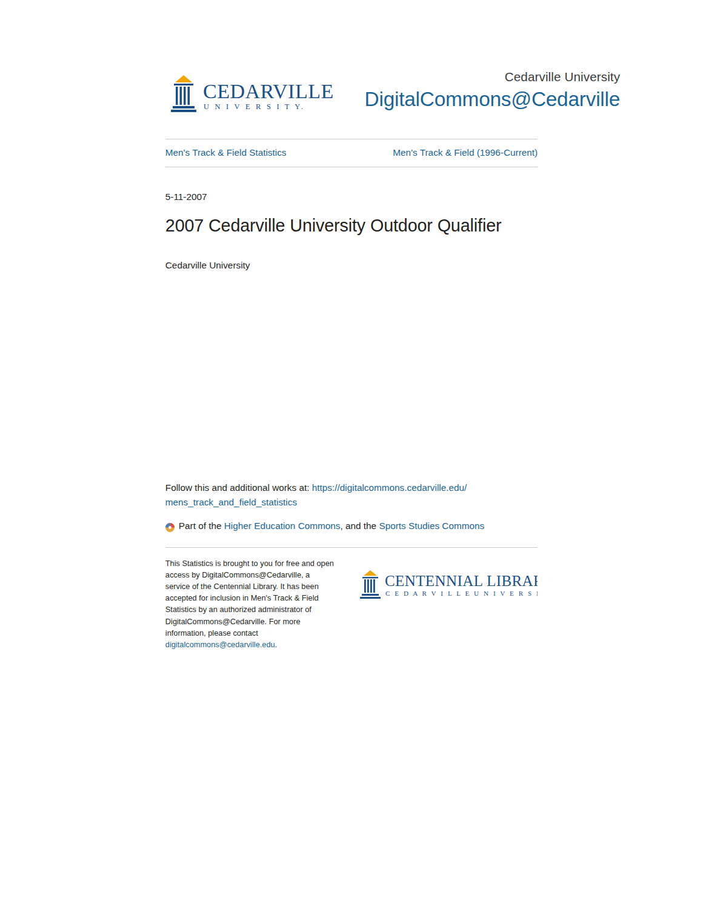CEDARVILLE U N I V E R S I T Y.
Cedarville University
DigitalCommons@Cedarville
Men's Track & Field Statistics
Men's Track & Field (1996-Current)
5-11-2007
2007 Cedarville University Outdoor Qualifier
Cedarville University
Follow this and additional works at: https://digitalcommons.cedarville.edu/
mens_track_and_field_statistics
Part of the Higher Education Commons, and the Sports Studies Commons
This Statistics is brought to you for free and open access by DigitalCommons@Cedarville, a service of the Centennial Library. It has been accepted for inclusion in Men's Track & Field Statistics by an authorized administrator of DigitalCommons@Cedarville. For more information, please contact digitalcommons@cedarville.edu.
CENTENNIAL LIBRARY C E D A R V I L L E U N I V E R S I T Y